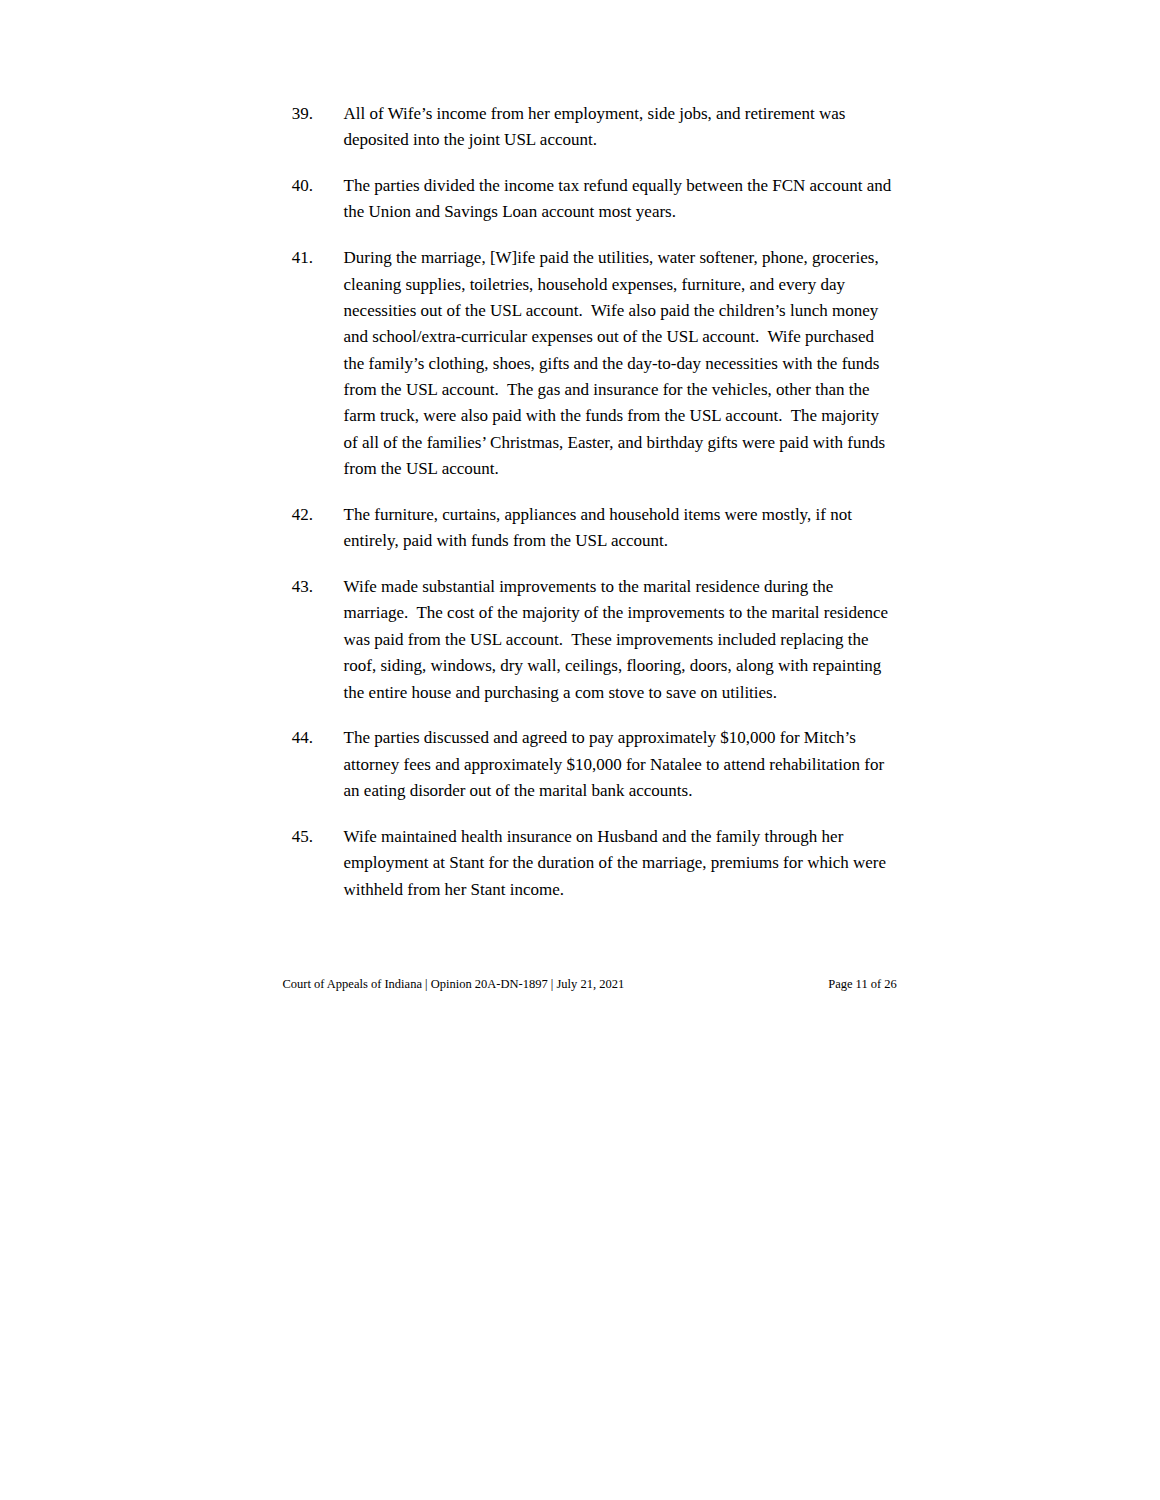39. All of Wife’s income from her employment, side jobs, and retirement was deposited into the joint USL account.
40. The parties divided the income tax refund equally between the FCN account and the Union and Savings Loan account most years.
41. During the marriage, [W]ife paid the utilities, water softener, phone, groceries, cleaning supplies, toiletries, household expenses, furniture, and every day necessities out of the USL account. Wife also paid the children’s lunch money and school/extra-curricular expenses out of the USL account. Wife purchased the family’s clothing, shoes, gifts and the day-to-day necessities with the funds from the USL account. The gas and insurance for the vehicles, other than the farm truck, were also paid with the funds from the USL account. The majority of all of the families’ Christmas, Easter, and birthday gifts were paid with funds from the USL account.
42. The furniture, curtains, appliances and household items were mostly, if not entirely, paid with funds from the USL account.
43. Wife made substantial improvements to the marital residence during the marriage. The cost of the majority of the improvements to the marital residence was paid from the USL account. These improvements included replacing the roof, siding, windows, dry wall, ceilings, flooring, doors, along with repainting the entire house and purchasing a com stove to save on utilities.
44. The parties discussed and agreed to pay approximately $10,000 for Mitch’s attorney fees and approximately $10,000 for Natalee to attend rehabilitation for an eating disorder out of the marital bank accounts.
45. Wife maintained health insurance on Husband and the family through her employment at Stant for the duration of the marriage, premiums for which were withheld from her Stant income.
Court of Appeals of Indiana | Opinion 20A-DN-1897 | July 21, 2021 Page 11 of 26